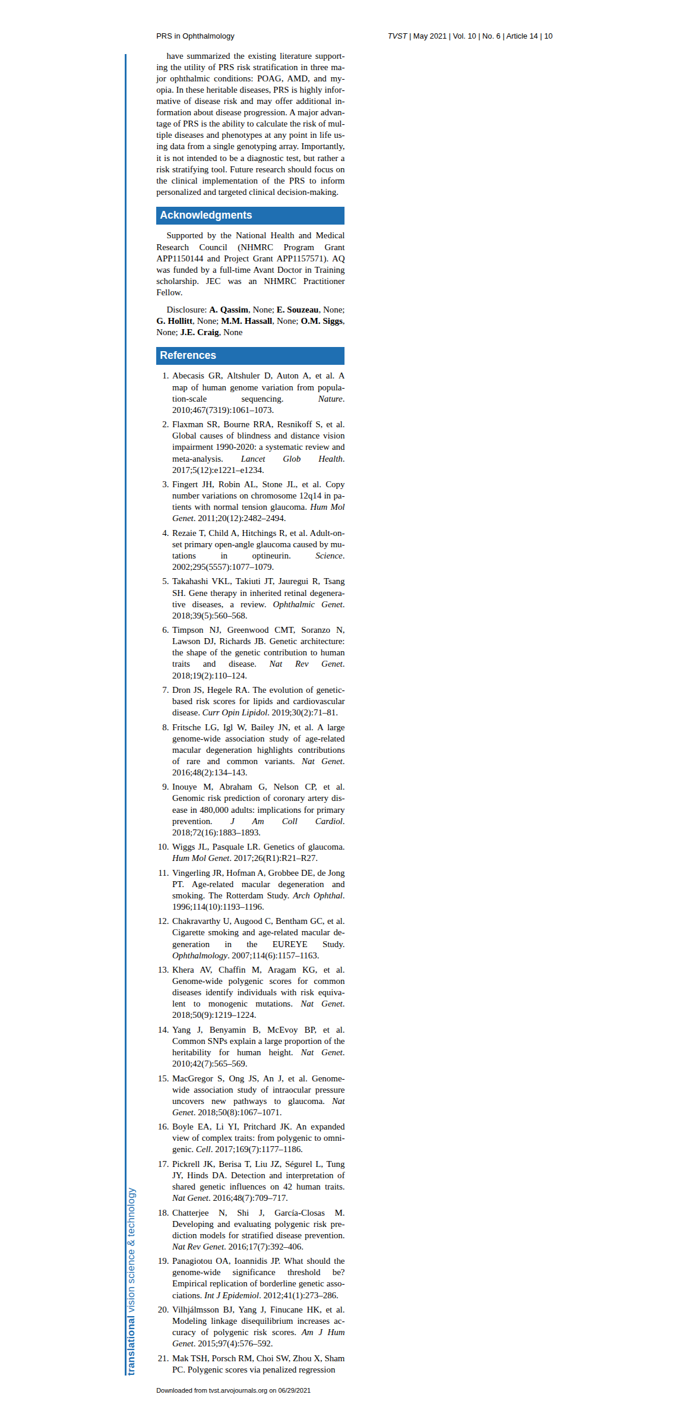translational vision science & technology
PRS in Ophthalmology
TVST | May 2021 | Vol. 10 | No. 6 | Article 14 | 10
have summarized the existing literature supporting the utility of PRS risk stratification in three major ophthalmic conditions: POAG, AMD, and myopia. In these heritable diseases, PRS is highly informative of disease risk and may offer additional information about disease progression. A major advantage of PRS is the ability to calculate the risk of multiple diseases and phenotypes at any point in life using data from a single genotyping array. Importantly, it is not intended to be a diagnostic test, but rather a risk stratifying tool. Future research should focus on the clinical implementation of the PRS to inform personalized and targeted clinical decision-making.
Acknowledgments
Supported by the National Health and Medical Research Council (NHMRC Program Grant APP1150144 and Project Grant APP1157571). AQ was funded by a full-time Avant Doctor in Training scholarship. JEC was an NHMRC Practitioner Fellow.
Disclosure: A. Qassim, None; E. Souzeau, None; G. Hollitt, None; M.M. Hassall, None; O.M. Siggs, None; J.E. Craig, None
References
Abecasis GR, Altshuler D, Auton A, et al. A map of human genome variation from population-scale sequencing. Nature. 2010;467(7319):1061–1073.
Flaxman SR, Bourne RRA, Resnikoff S, et al. Global causes of blindness and distance vision impairment 1990-2020: a systematic review and meta-analysis. Lancet Glob Health. 2017;5(12):e1221–e1234.
Fingert JH, Robin AL, Stone JL, et al. Copy number variations on chromosome 12q14 in patients with normal tension glaucoma. Hum Mol Genet. 2011;20(12):2482–2494.
Rezaie T, Child A, Hitchings R, et al. Adult-onset primary open-angle glaucoma caused by mutations in optineurin. Science. 2002;295(5557):1077–1079.
Takahashi VKL, Takiuti JT, Jauregui R, Tsang SH. Gene therapy in inherited retinal degenerative diseases, a review. Ophthalmic Genet. 2018;39(5):560–568.
Timpson NJ, Greenwood CMT, Soranzo N, Lawson DJ, Richards JB. Genetic architecture: the shape of the genetic contribution to human traits and disease. Nat Rev Genet. 2018;19(2):110–124.
Dron JS, Hegele RA. The evolution of genetic-based risk scores for lipids and cardiovascular disease. Curr Opin Lipidol. 2019;30(2):71–81.
Fritsche LG, Igl W, Bailey JN, et al. A large genome-wide association study of age-related macular degeneration highlights contributions of rare and common variants. Nat Genet. 2016;48(2):134–143.
Inouye M, Abraham G, Nelson CP, et al. Genomic risk prediction of coronary artery disease in 480,000 adults: implications for primary prevention. J Am Coll Cardiol. 2018;72(16):1883–1893.
Wiggs JL, Pasquale LR. Genetics of glaucoma. Hum Mol Genet. 2017;26(R1):R21–R27.
Vingerling JR, Hofman A, Grobbee DE, de Jong PT. Age-related macular degeneration and smoking. The Rotterdam Study. Arch Ophthal. 1996;114(10):1193–1196.
Chakravarthy U, Augood C, Bentham GC, et al. Cigarette smoking and age-related macular degeneration in the EUREYE Study. Ophthalmology. 2007;114(6):1157–1163.
Khera AV, Chaffin M, Aragam KG, et al. Genome-wide polygenic scores for common diseases identify individuals with risk equivalent to monogenic mutations. Nat Genet. 2018;50(9):1219–1224.
Yang J, Benyamin B, McEvoy BP, et al. Common SNPs explain a large proportion of the heritability for human height. Nat Genet. 2010;42(7):565–569.
MacGregor S, Ong JS, An J, et al. Genome-wide association study of intraocular pressure uncovers new pathways to glaucoma. Nat Genet. 2018;50(8):1067–1071.
Boyle EA, Li YI, Pritchard JK. An expanded view of complex traits: from polygenic to omnigenic. Cell. 2017;169(7):1177–1186.
Pickrell JK, Berisa T, Liu JZ, Ségurel L, Tung JY, Hinds DA. Detection and interpretation of shared genetic influences on 42 human traits. Nat Genet. 2016;48(7):709–717.
Chatterjee N, Shi J, García-Closas M. Developing and evaluating polygenic risk prediction models for stratified disease prevention. Nat Rev Genet. 2016;17(7):392–406.
Panagiotou OA, Ioannidis JP. What should the genome-wide significance threshold be? Empirical replication of borderline genetic associations. Int J Epidemiol. 2012;41(1):273–286.
Vilhjálmsson BJ, Yang J, Finucane HK, et al. Modeling linkage disequilibrium increases accuracy of polygenic risk scores. Am J Hum Genet. 2015;97(4):576–592.
Mak TSH, Porsch RM, Choi SW, Zhou X, Sham PC. Polygenic scores via penalized regression
Downloaded from tvst.arvojournals.org on 06/29/2021